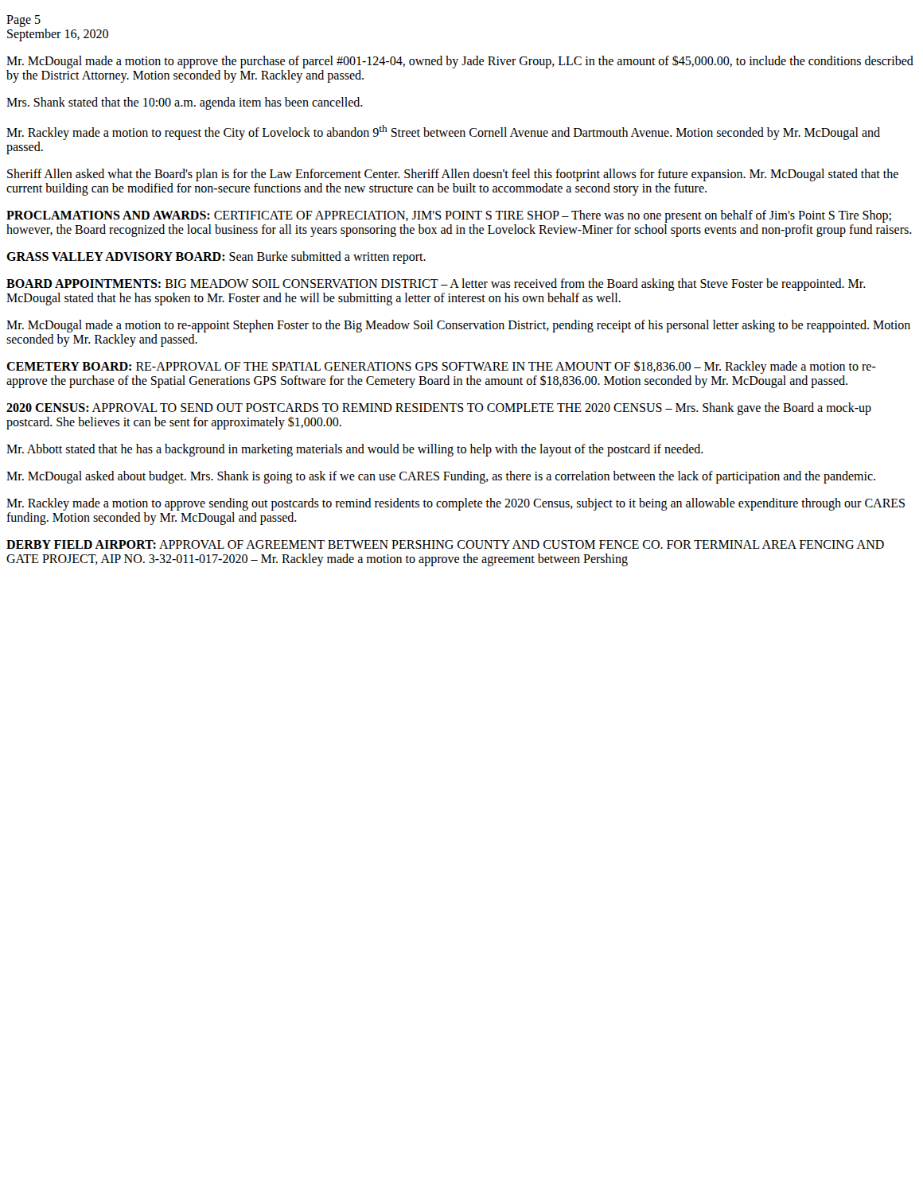Page 5
September 16, 2020
Mr. McDougal made a motion to approve the purchase of parcel #001-124-04, owned by Jade River Group, LLC in the amount of $45,000.00, to include the conditions described by the District Attorney. Motion seconded by Mr. Rackley and passed.
Mrs. Shank stated that the 10:00 a.m. agenda item has been cancelled.
Mr. Rackley made a motion to request the City of Lovelock to abandon 9th Street between Cornell Avenue and Dartmouth Avenue. Motion seconded by Mr. McDougal and passed.
Sheriff Allen asked what the Board's plan is for the Law Enforcement Center. Sheriff Allen doesn't feel this footprint allows for future expansion. Mr. McDougal stated that the current building can be modified for non-secure functions and the new structure can be built to accommodate a second story in the future.
PROCLAMATIONS AND AWARDS: CERTIFICATE OF APPRECIATION, JIM'S POINT S TIRE SHOP – There was no one present on behalf of Jim's Point S Tire Shop; however, the Board recognized the local business for all its years sponsoring the box ad in the Lovelock Review-Miner for school sports events and non-profit group fund raisers.
GRASS VALLEY ADVISORY BOARD: Sean Burke submitted a written report.
BOARD APPOINTMENTS: BIG MEADOW SOIL CONSERVATION DISTRICT – A letter was received from the Board asking that Steve Foster be reappointed. Mr. McDougal stated that he has spoken to Mr. Foster and he will be submitting a letter of interest on his own behalf as well.
Mr. McDougal made a motion to re-appoint Stephen Foster to the Big Meadow Soil Conservation District, pending receipt of his personal letter asking to be reappointed. Motion seconded by Mr. Rackley and passed.
CEMETERY BOARD: RE-APPROVAL OF THE SPATIAL GENERATIONS GPS SOFTWARE IN THE AMOUNT OF $18,836.00 – Mr. Rackley made a motion to re-approve the purchase of the Spatial Generations GPS Software for the Cemetery Board in the amount of $18,836.00. Motion seconded by Mr. McDougal and passed.
2020 CENSUS: APPROVAL TO SEND OUT POSTCARDS TO REMIND RESIDENTS TO COMPLETE THE 2020 CENSUS – Mrs. Shank gave the Board a mock-up postcard. She believes it can be sent for approximately $1,000.00.
Mr. Abbott stated that he has a background in marketing materials and would be willing to help with the layout of the postcard if needed.
Mr. McDougal asked about budget. Mrs. Shank is going to ask if we can use CARES Funding, as there is a correlation between the lack of participation and the pandemic.
Mr. Rackley made a motion to approve sending out postcards to remind residents to complete the 2020 Census, subject to it being an allowable expenditure through our CARES funding. Motion seconded by Mr. McDougal and passed.
DERBY FIELD AIRPORT: APPROVAL OF AGREEMENT BETWEEN PERSHING COUNTY AND CUSTOM FENCE CO. FOR TERMINAL AREA FENCING AND GATE PROJECT, AIP NO. 3-32-011-017-2020 – Mr. Rackley made a motion to approve the agreement between Pershing